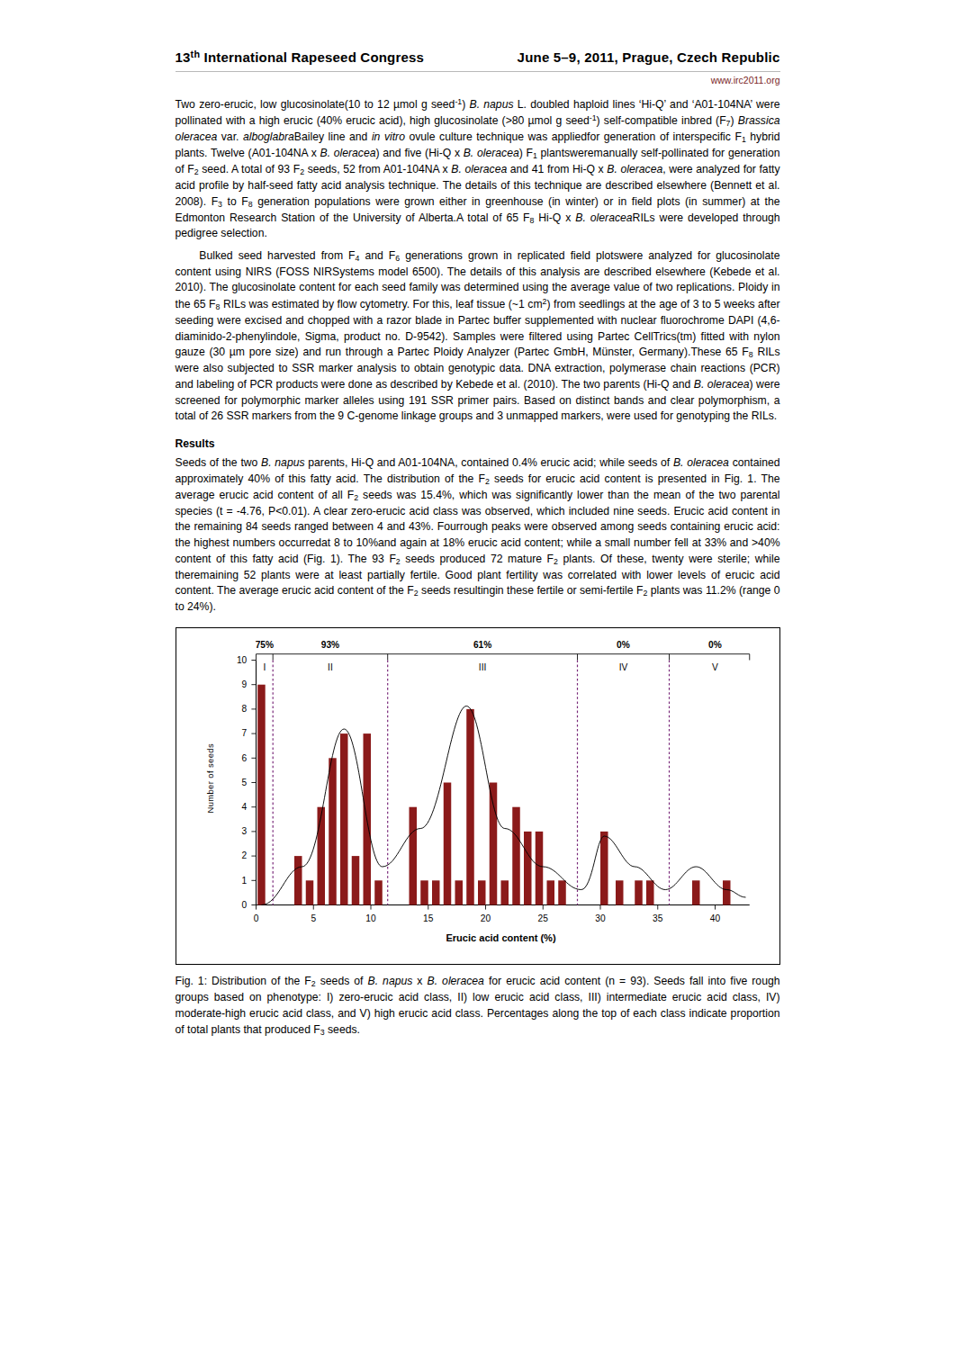13th International Rapeseed Congress
June 5–9, 2011, Prague, Czech Republic
www.irc2011.org
Two zero-erucic, low glucosinolate(10 to 12 µmol g seed-1) B. napus L. doubled haploid lines ‘Hi-Q’ and ‘A01-104NA’ were pollinated with a high erucic (40% erucic acid), high glucosinolate (>80 µmol g seed-1) self-compatible inbred (F7) Brassica oleracea var. alboglabra Bailey line and in vitro ovule culture technique was appliedfor generation of interspecific F1 hybrid plants. Twelve (A01-104NA x B. oleracea) and five (Hi-Q x B. oleracea) F1 plantsweremanually self-pollinated for generation of F2 seed. A total of 93 F2 seeds, 52 from A01-104NA x B. oleracea and 41 from Hi-Q x B. oleracea, were analyzed for fatty acid profile by half-seed fatty acid analysis technique. The details of this technique are described elsewhere (Bennett et al. 2008). F3 to F8 generation populations were grown either in greenhouse (in winter) or in field plots (in summer) at the Edmonton Research Station of the University of Alberta.A total of 65 F8 Hi-Q x B. oleracea RILs were developed through pedigree selection.
Bulked seed harvested from F4 and F6 generations grown in replicated field plotswere analyzed for glucosinolate content using NIRS (FOSS NIRSystems model 6500). The details of this analysis are described elsewhere (Kebede et al. 2010). The glucosinolate content for each seed family was determined using the average value of two replications. Ploidy in the 65 F8 RILs was estimated by flow cytometry. For this, leaf tissue (~1 cm2) from seedlings at the age of 3 to 5 weeks after seeding were excised and chopped with a razor blade in Partec buffer supplemented with nuclear fluorochrome DAPI (4,6-diaminido-2-phenylindole, Sigma, product no. D-9542). Samples were filtered using Partec CellTrics(tm) fitted with nylon gauze (30 µm pore size) and run through a Partec Ploidy Analyzer (Partec GmbH, Münster, Germany).These 65 F8 RILs were also subjected to SSR marker analysis to obtain genotypic data. DNA extraction, polymerase chain reactions (PCR) and labeling of PCR products were done as described by Kebede et al. (2010). The two parents (Hi-Q and B. oleracea) were screened for polymorphic marker alleles using 191 SSR primer pairs. Based on distinct bands and clear polymorphism, a total of 26 SSR markers from the 9 C-genome linkage groups and 3 unmapped markers, were used for genotyping the RILs.
Results
Seeds of the two B. napus parents, Hi-Q and A01-104NA, contained 0.4% erucic acid; while seeds of B. oleracea contained approximately 40% of this fatty acid. The distribution of the F2 seeds for erucic acid content is presented in Fig. 1. The average erucic acid content of all F2 seeds was 15.4%, which was significantly lower than the mean of the two parental species (t = -4.76, P<0.01). A clear zero-erucic acid class was observed, which included nine seeds. Erucic acid content in the remaining 84 seeds ranged between 4 and 43%. Fourrough peaks were observed among seeds containing erucic acid: the highest numbers occurredat 8 to 10%and again at 18% erucic acid content; while a small number fell at 33% and >40% content of this fatty acid (Fig. 1). The 93 F2 seeds produced 72 mature F2 plants. Of these, twenty were sterile; while theremaining 52 plants were at least partially fertile. Good plant fertility was correlated with lower levels of erucic acid content. The average erucic acid content of the F2 seeds resultingin these fertile or semi-fertile F2 plants was 11.2% (range 0 to 24%).
0 1 2 3 4 5 6 7 8 9 10 Number of seeds 0 5 10 15 20 25 30 35 40 Erucic acid content (%) 75% 93% 61% 0% 0% I II III IV V
Fig. 1: Distribution of the F2 seeds of B. napus x B. oleracea for erucic acid content (n = 93). Seeds fall into five rough groups based on phenotype: I) zero-erucic acid class, II) low erucic acid class, III) intermediate erucic acid class, IV) moderate-high erucic acid class, and V) high erucic acid class. Percentages along the top of each class indicate proportion of total plants that produced F3 seeds.